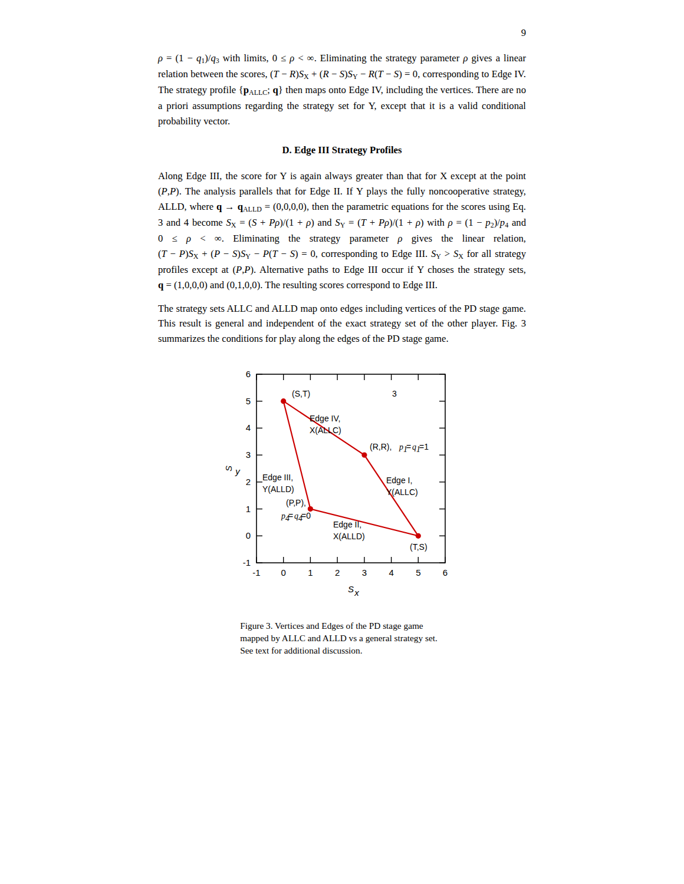9
ρ = (1 − q1)/q3 with limits, 0 ≤ ρ < ∞. Eliminating the strategy parameter ρ gives a linear relation between the scores, (T − R)SX + (R − S)SY − R(T − S) = 0, corresponding to Edge IV. The strategy profile {pALLC; q} then maps onto Edge IV, including the vertices. There are no a priori assumptions regarding the strategy set for Y, except that it is a valid conditional probability vector.
D. Edge III Strategy Profiles
Along Edge III, the score for Y is again always greater than that for X except at the point (P,P). The analysis parallels that for Edge II. If Y plays the fully noncooperative strategy, ALLD, where q → qALLD = (0,0,0,0), then the parametric equations for the scores using Eq. 3 and 4 become SX = (S + Pρ)/(1 + ρ) and SY = (T + Pρ)/(1 + ρ) with ρ = (1 − p2)/p4 and 0 ≤ ρ < ∞. Eliminating the strategy parameter ρ gives the linear relation, (T − P)SX + (P − S)SY − P(T − S) = 0, corresponding to Edge III. SY > SX for all strategy profiles except at (P,P). Alternative paths to Edge III occur if Y choses the strategy sets, q = (1,0,0,0) and (0,1,0,0). The resulting scores correspond to Edge III.
The strategy sets ALLC and ALLD map onto edges including vertices of the PD stage game. This result is general and independent of the exact strategy set of the other player. Fig. 3 summarizes the conditions for play along the edges of the PD stage game.
6 5 4 3 2 1 0 -1 -1 0 1 2 3 4 5 6 S x S y (S,T) 3 Edge IV, X(ALLC) (R,R), p 1 = q 1 =1 Edge III, Y(ALLD) Edge I, Y(ALLC) (P,P), p 4 = q 4 =0 Edge II, X(ALLD) (T,S)
Figure 3. Vertices and Edges of the PD stage game mapped by ALLC and ALLD vs a general strategy set. See text for additional discussion.